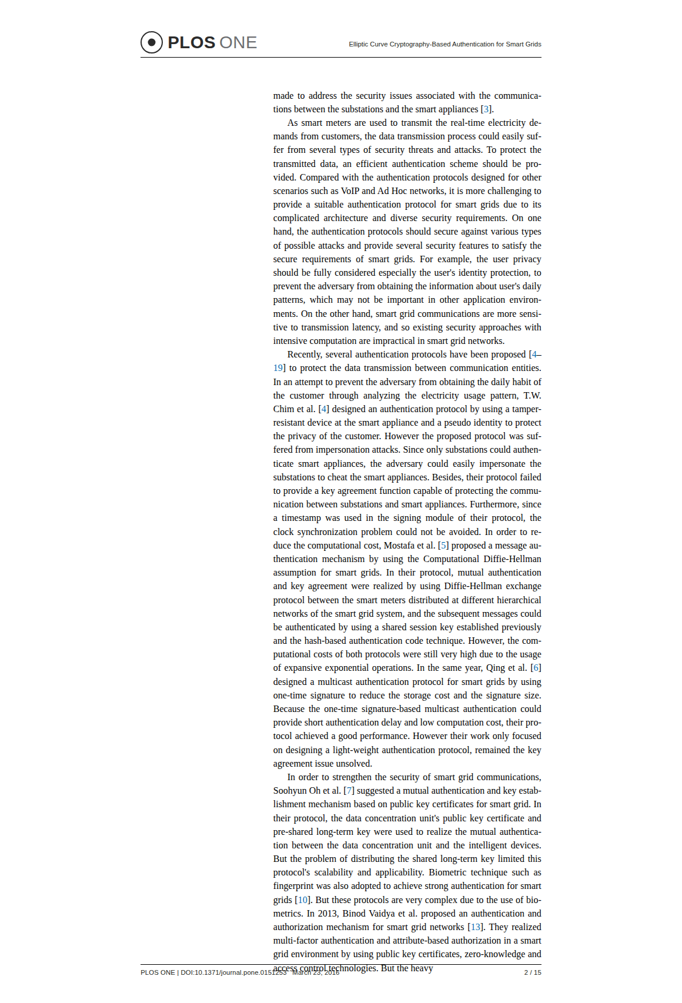PLOSONE
Elliptic Curve Cryptography-Based Authentication for Smart Grids
made to address the security issues associated with the communications between the substations and the smart appliances [3].
As smart meters are used to transmit the real-time electricity demands from customers, the data transmission process could easily suffer from several types of security threats and attacks. To protect the transmitted data, an efficient authentication scheme should be provided. Compared with the authentication protocols designed for other scenarios such as VoIP and Ad Hoc networks, it is more challenging to provide a suitable authentication protocol for smart grids due to its complicated architecture and diverse security requirements. On one hand, the authentication protocols should secure against various types of possible attacks and provide several security features to satisfy the secure requirements of smart grids. For example, the user privacy should be fully considered especially the user's identity protection, to prevent the adversary from obtaining the information about user's daily patterns, which may not be important in other application environments. On the other hand, smart grid communications are more sensitive to transmission latency, and so existing security approaches with intensive computation are impractical in smart grid networks.
Recently, several authentication protocols have been proposed [4–19] to protect the data transmission between communication entities. In an attempt to prevent the adversary from obtaining the daily habit of the customer through analyzing the electricity usage pattern, T.W. Chim et al. [4] designed an authentication protocol by using a tamper-resistant device at the smart appliance and a pseudo identity to protect the privacy of the customer. However the proposed protocol was suffered from impersonation attacks. Since only substations could authenticate smart appliances, the adversary could easily impersonate the substations to cheat the smart appliances. Besides, their protocol failed to provide a key agreement function capable of protecting the communication between substations and smart appliances. Furthermore, since a timestamp was used in the signing module of their protocol, the clock synchronization problem could not be avoided. In order to reduce the computational cost, Mostafa et al. [5] proposed a message authentication mechanism by using the Computational Diffie-Hellman assumption for smart grids. In their protocol, mutual authentication and key agreement were realized by using Diffie-Hellman exchange protocol between the smart meters distributed at different hierarchical networks of the smart grid system, and the subsequent messages could be authenticated by using a shared session key established previously and the hash-based authentication code technique. However, the computational costs of both protocols were still very high due to the usage of expansive exponential operations. In the same year, Qing et al. [6] designed a multicast authentication protocol for smart grids by using one-time signature to reduce the storage cost and the signature size. Because the one-time signature-based multicast authentication could provide short authentication delay and low computation cost, their protocol achieved a good performance. However their work only focused on designing a light-weight authentication protocol, remained the key agreement issue unsolved.
In order to strengthen the security of smart grid communications, Soohyun Oh et al. [7] suggested a mutual authentication and key establishment mechanism based on public key certificates for smart grid. In their protocol, the data concentration unit's public key certificate and pre-shared long-term key were used to realize the mutual authentication between the data concentration unit and the intelligent devices. But the problem of distributing the shared long-term key limited this protocol's scalability and applicability. Biometric technique such as fingerprint was also adopted to achieve strong authentication for smart grids [10]. But these protocols are very complex due to the use of biometrics. In 2013, Binod Vaidya et al. proposed an authentication and authorization mechanism for smart grid networks [13]. They realized multi-factor authentication and attribute-based authorization in a smart grid environment by using public key certificates, zero-knowledge and access control technologies. But the heavy
PLOS ONE | DOI:10.1371/journal.pone.0151253 March 23, 2016
2 / 15